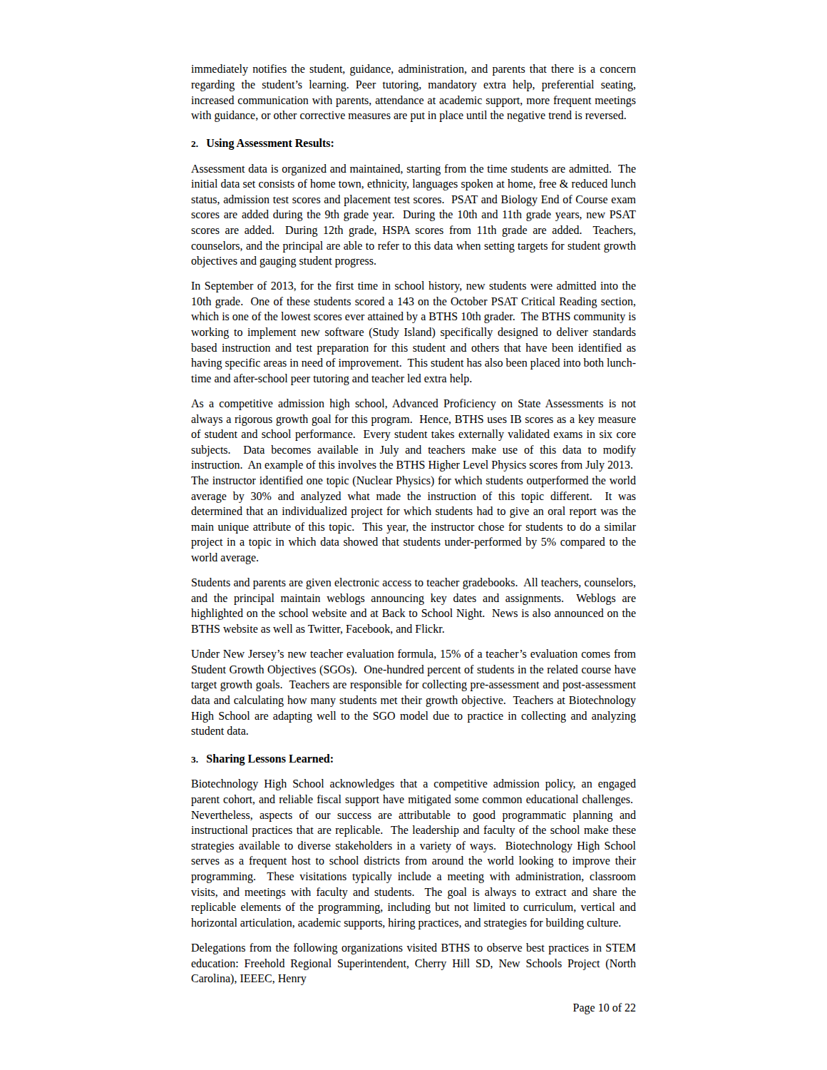immediately notifies the student, guidance, administration, and parents that there is a concern regarding the student’s learning. Peer tutoring, mandatory extra help, preferential seating, increased communication with parents, attendance at academic support, more frequent meetings with guidance, or other corrective measures are put in place until the negative trend is reversed.
2. Using Assessment Results:
Assessment data is organized and maintained, starting from the time students are admitted. The initial data set consists of home town, ethnicity, languages spoken at home, free & reduced lunch status, admission test scores and placement test scores. PSAT and Biology End of Course exam scores are added during the 9th grade year. During the 10th and 11th grade years, new PSAT scores are added. During 12th grade, HSPA scores from 11th grade are added. Teachers, counselors, and the principal are able to refer to this data when setting targets for student growth objectives and gauging student progress.
In September of 2013, for the first time in school history, new students were admitted into the 10th grade. One of these students scored a 143 on the October PSAT Critical Reading section, which is one of the lowest scores ever attained by a BTHS 10th grader. The BTHS community is working to implement new software (Study Island) specifically designed to deliver standards based instruction and test preparation for this student and others that have been identified as having specific areas in need of improvement. This student has also been placed into both lunch-time and after-school peer tutoring and teacher led extra help.
As a competitive admission high school, Advanced Proficiency on State Assessments is not always a rigorous growth goal for this program. Hence, BTHS uses IB scores as a key measure of student and school performance. Every student takes externally validated exams in six core subjects. Data becomes available in July and teachers make use of this data to modify instruction. An example of this involves the BTHS Higher Level Physics scores from July 2013. The instructor identified one topic (Nuclear Physics) for which students outperformed the world average by 30% and analyzed what made the instruction of this topic different. It was determined that an individualized project for which students had to give an oral report was the main unique attribute of this topic. This year, the instructor chose for students to do a similar project in a topic in which data showed that students under-performed by 5% compared to the world average.
Students and parents are given electronic access to teacher gradebooks. All teachers, counselors, and the principal maintain weblogs announcing key dates and assignments. Weblogs are highlighted on the school website and at Back to School Night. News is also announced on the BTHS website as well as Twitter, Facebook, and Flickr.
Under New Jersey’s new teacher evaluation formula, 15% of a teacher’s evaluation comes from Student Growth Objectives (SGOs). One-hundred percent of students in the related course have target growth goals. Teachers are responsible for collecting pre-assessment and post-assessment data and calculating how many students met their growth objective. Teachers at Biotechnology High School are adapting well to the SGO model due to practice in collecting and analyzing student data.
3. Sharing Lessons Learned:
Biotechnology High School acknowledges that a competitive admission policy, an engaged parent cohort, and reliable fiscal support have mitigated some common educational challenges. Nevertheless, aspects of our success are attributable to good programmatic planning and instructional practices that are replicable. The leadership and faculty of the school make these strategies available to diverse stakeholders in a variety of ways. Biotechnology High School serves as a frequent host to school districts from around the world looking to improve their programming. These visitations typically include a meeting with administration, classroom visits, and meetings with faculty and students. The goal is always to extract and share the replicable elements of the programming, including but not limited to curriculum, vertical and horizontal articulation, academic supports, hiring practices, and strategies for building culture.
Delegations from the following organizations visited BTHS to observe best practices in STEM education: Freehold Regional Superintendent, Cherry Hill SD, New Schools Project (North Carolina), IEEEC, Henry
Page 10 of 22